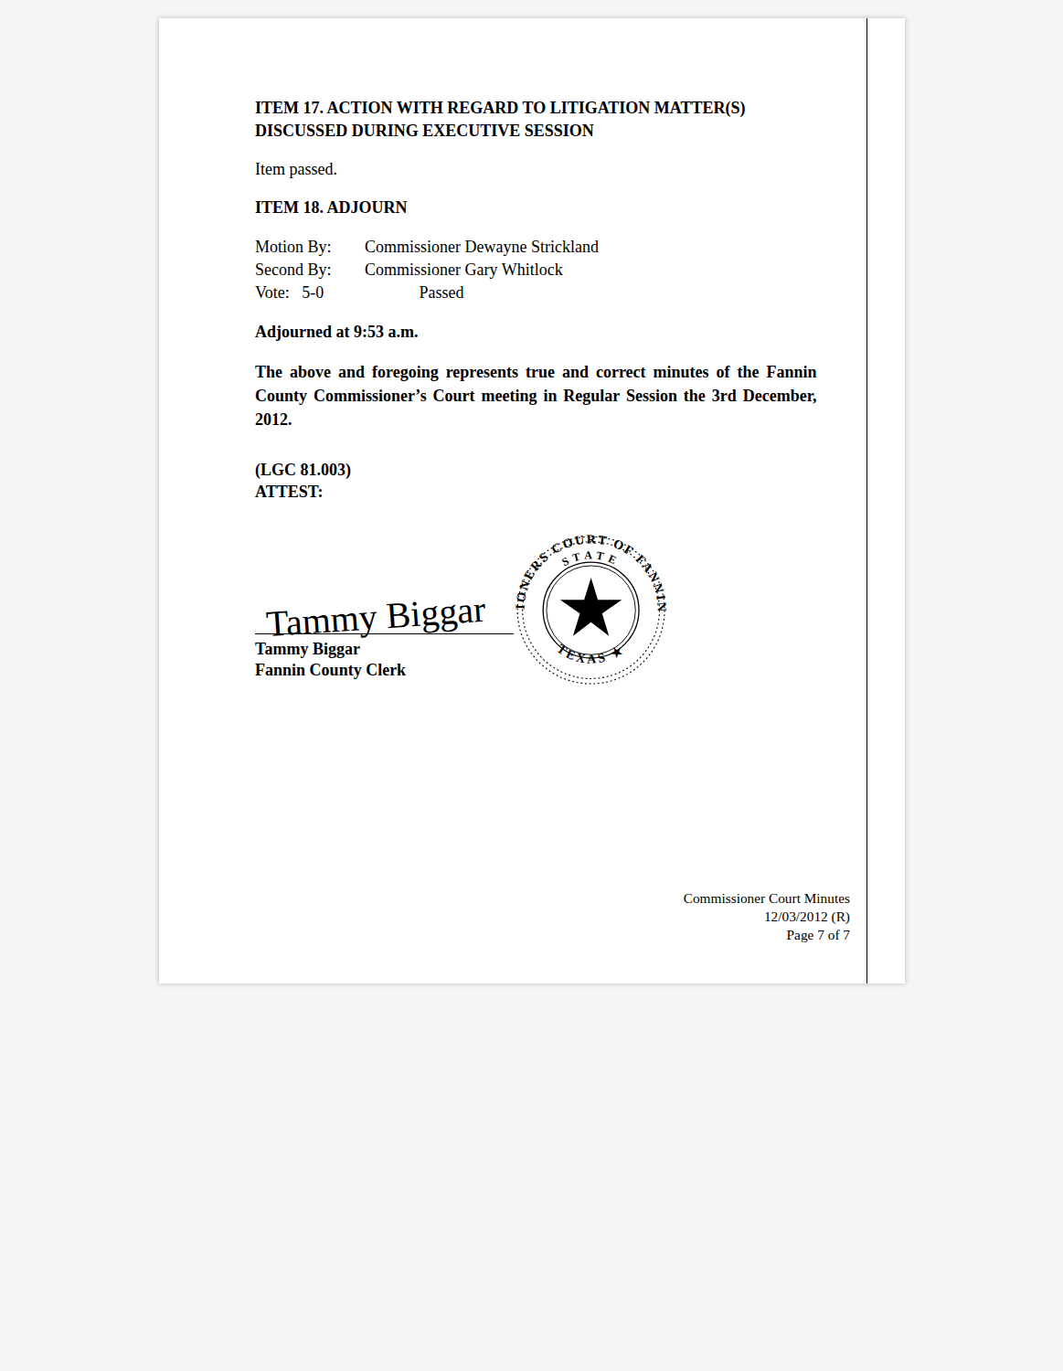ITEM 17. ACTION WITH REGARD TO LITIGATION MATTER(S) DISCUSSED DURING EXECUTIVE SESSION
Item passed.
ITEM 18. ADJOURN
| Motion By: | Commissioner Dewayne Strickland |
| Second By: | Commissioner Gary Whitlock |
| Vote: 5-0 | | Passed |
Adjourned at 9:53 a.m.
The above and foregoing represents true and correct minutes of the Fannin County Commissioner’s Court meeting in Regular Session the 3rd December, 2012.
(LGC 81.003)
ATTEST:
Tammy Biggar
Tammy Biggar
Fannin County Clerk
COMMISSIONERS COURT OF FANNIN COUNTY TEXAS ★ STATE
Commissioner Court Minutes
12/03/2012 (R)
Page 7 of 7